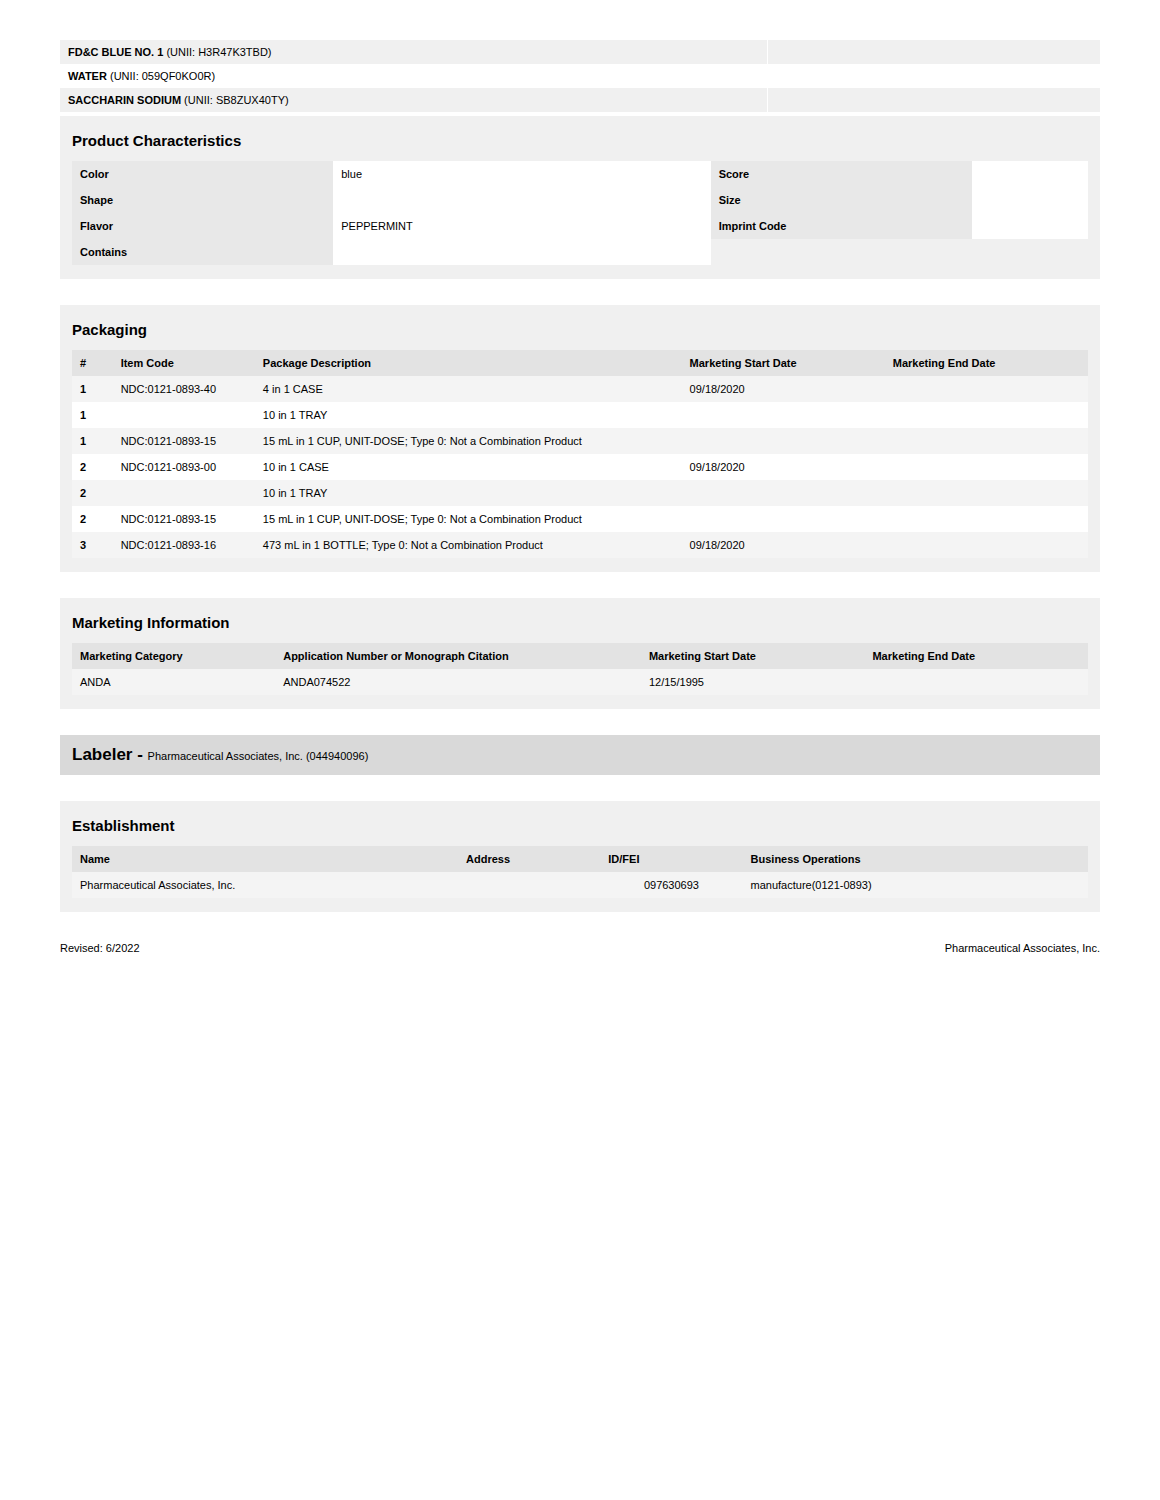| FD&C BLUE NO. 1 (UNII: H3R47K3TBD) | |
| WATER (UNII: 059QF0KO0R) | |
| SACCHARIN SODIUM (UNII: SB8ZUX40TY) | |
Product Characteristics
| Color | blue | Score | |
| Shape | | Size | |
| Flavor | PEPPERMINT | Imprint Code | |
| Contains | | | |
Packaging
| # | Item Code | Package Description | Marketing Start Date | Marketing End Date |
| --- | --- | --- | --- | --- |
| 1 | NDC:0121-0893-40 | 4 in 1 CASE | 09/18/2020 | |
| 1 | | 10 in 1 TRAY | | |
| 1 | NDC:0121-0893-15 | 15 mL in 1 CUP, UNIT-DOSE; Type 0: Not a Combination Product | | |
| 2 | NDC:0121-0893-00 | 10 in 1 CASE | 09/18/2020 | |
| 2 | | 10 in 1 TRAY | | |
| 2 | NDC:0121-0893-15 | 15 mL in 1 CUP, UNIT-DOSE; Type 0: Not a Combination Product | | |
| 3 | NDC:0121-0893-16 | 473 mL in 1 BOTTLE; Type 0: Not a Combination Product | 09/18/2020 | |
Marketing Information
| Marketing Category | Application Number or Monograph Citation | Marketing Start Date | Marketing End Date |
| --- | --- | --- | --- |
| ANDA | ANDA074522 | 12/15/1995 | |
Labeler - Pharmaceutical Associates, Inc. (044940096)
Establishment
| Name | Address | ID/FEI | Business Operations |
| --- | --- | --- | --- |
| Pharmaceutical Associates, Inc. | | 097630693 | manufacture(0121-0893) |
Revised: 6/2022
Pharmaceutical Associates, Inc.